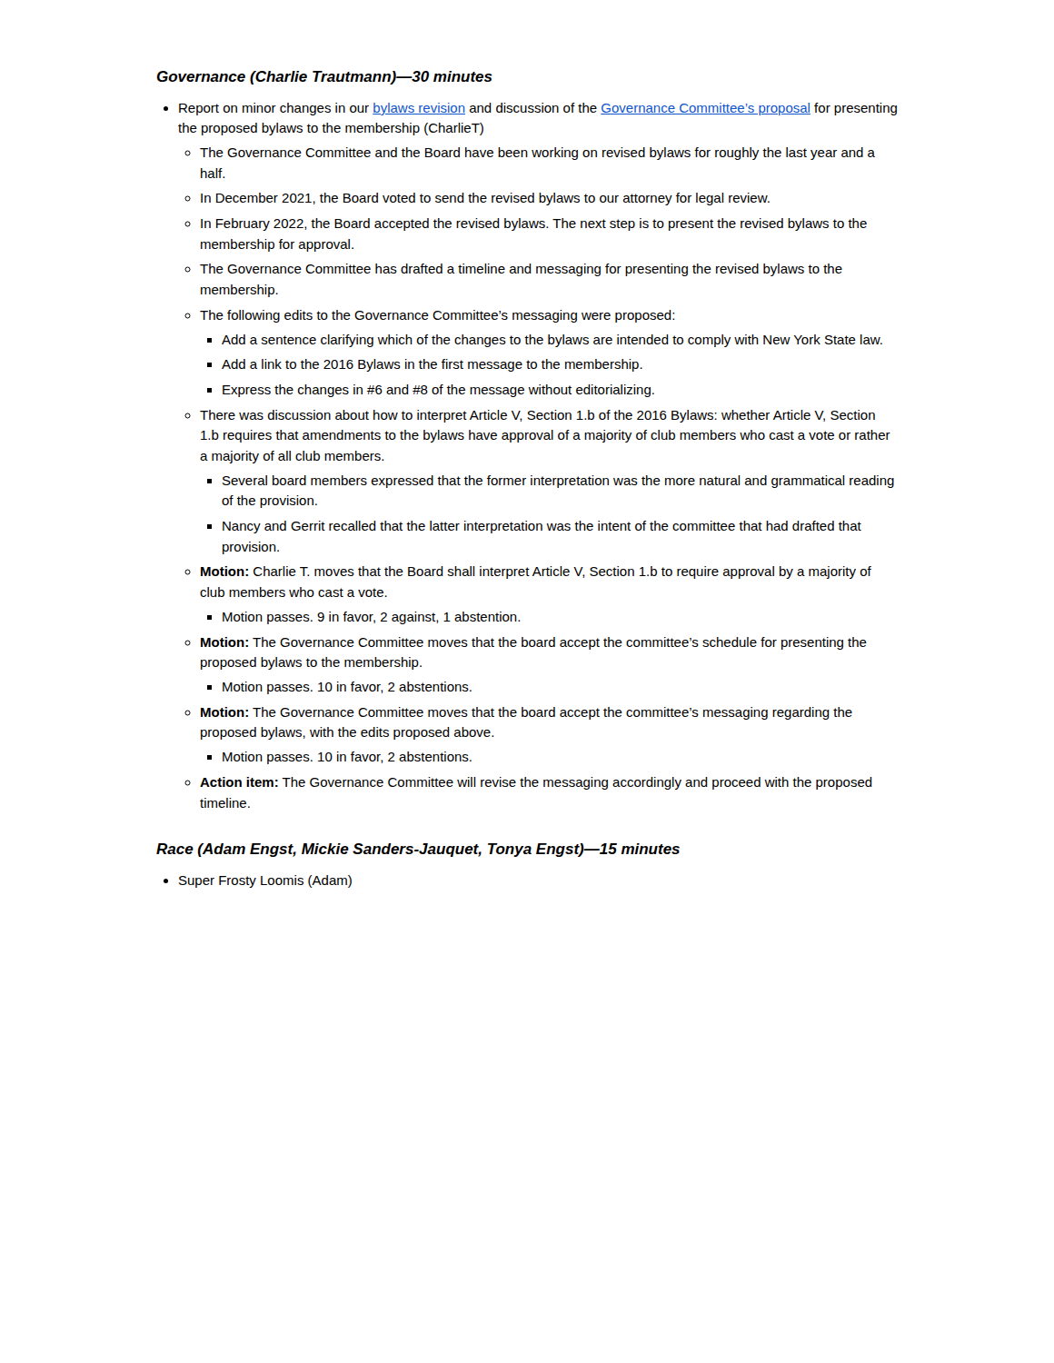Governance (Charlie Trautmann)—30 minutes
Report on minor changes in our bylaws revision and discussion of the Governance Committee’s proposal for presenting the proposed bylaws to the membership (CharlieT)
The Governance Committee and the Board have been working on revised bylaws for roughly the last year and a half.
In December 2021, the Board voted to send the revised bylaws to our attorney for legal review.
In February 2022, the Board accepted the revised bylaws. The next step is to present the revised bylaws to the membership for approval.
The Governance Committee has drafted a timeline and messaging for presenting the revised bylaws to the membership.
The following edits to the Governance Committee’s messaging were proposed:
Add a sentence clarifying which of the changes to the bylaws are intended to comply with New York State law.
Add a link to the 2016 Bylaws in the first message to the membership.
Express the changes in #6 and #8 of the message without editorializing.
There was discussion about how to interpret Article V, Section 1.b of the 2016 Bylaws: whether Article V, Section 1.b requires that amendments to the bylaws have approval of a majority of club members who cast a vote or rather a majority of all club members.
Several board members expressed that the former interpretation was the more natural and grammatical reading of the provision.
Nancy and Gerrit recalled that the latter interpretation was the intent of the committee that had drafted that provision.
Motion: Charlie T. moves that the Board shall interpret Article V, Section 1.b to require approval by a majority of club members who cast a vote.
Motion passes. 9 in favor, 2 against, 1 abstention.
Motion: The Governance Committee moves that the board accept the committee’s schedule for presenting the proposed bylaws to the membership.
Motion passes. 10 in favor, 2 abstentions.
Motion: The Governance Committee moves that the board accept the committee’s messaging regarding the proposed bylaws, with the edits proposed above.
Motion passes. 10 in favor, 2 abstentions.
Action item: The Governance Committee will revise the messaging accordingly and proceed with the proposed timeline.
Race (Adam Engst, Mickie Sanders-Jauquet, Tonya Engst)—15 minutes
Super Frosty Loomis (Adam)